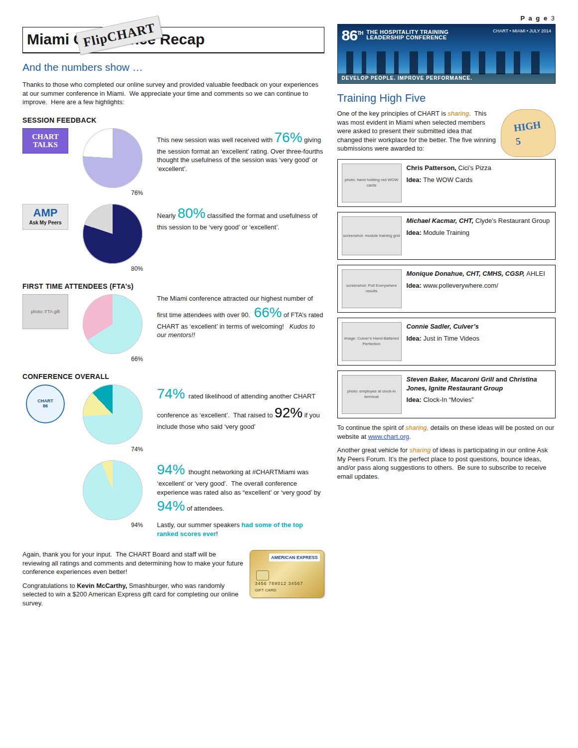P a g e 3
FlipCHART
Miami Conference Recap
And the numbers show …
Thanks to those who completed our online survey and provided valuable feedback on your experiences at our summer conference in Miami. We appreciate your time and comments so we can continue to improve. Here are a few highlights:
SESSION FEEDBACK
CHART
TALKS
76%
This new session was well received with 76% giving the session format an ‘excellent’ rating. Over three-fourths thought the usefulness of the session was ‘very good’ or ‘excellent’.
AMP Ask My Peers
80%
Nearly 80% classified the format and usefulness of this session to be ‘very good’ or ‘excellent’.
FIRST TIME ATTENDEES (FTA’s)
photo: FTA gift
66%
The Miami conference attracted our highest number of first time attendees with over 90. 66% of FTA’s rated CHART as ‘excellent’ in terms of welcoming! Kudos to our mentors!!
CONFERENCE OVERALL
CHART
86
74%
74% rated likelihood of attending another CHART conference as ‘excellent’. That raised to 92% if you include those who said ‘very good’
94%
94% thought networking at #CHARTMiami was ‘excellent’ or ‘very good’. The overall conference experience was rated also as “excellent’ or ‘very good’ by 94% of attendees.
Lastly, our summer speakers had some of the top ranked scores ever!
AMERICAN EXPRESS
3456 789012 34567
GIFT CARD
Again, thank you for your input. The CHART Board and staff will be reviewing all ratings and comments and determining how to make your future conference experiences even better!
Congratulations to Kevin McCarthy, Smashburger, who was randomly selected to win a $200 American Express gift card for completing our online survey.
86TH THE HOSPITALITY TRAINING
LEADERSHIP CONFERENCE
CHART • MIAMI • JULY 2014
DEVELOP PEOPLE. IMPROVE PERFORMANCE.
Training High Five
HIGH
5
One of the key principles of CHART is sharing. This was most evident in Miami when selected members were asked to present their submitted idea that changed their workplace for the better. The five winning submissions were awarded to:
photo: hand holding red WOW cards
Chris Patterson, Cici’s Pizza
Idea: The WOW Cards
screenshot: module training grid
Michael Kacmar, CHT, Clyde's Restaurant Group
Idea: Module Training
screenshot: Poll Everywhere results
Monique Donahue, CHT, CMHS, CGSP, AHLEI
Idea: www.polleverywhere.com/
image: Culver’s Hand-Battered Perfection
Connie Sadler, Culver’s
Idea: Just in Time Videos
photo: employee at clock-in terminal
Steven Baker, Macaroni Grill and Christina Jones, Ignite Restaurant Group
Idea: Clock-In “Movies”
To continue the spirit of sharing, details on these ideas will be posted on our website at www.chart.org.
Another great vehicle for sharing of ideas is participating in our online Ask My Peers Forum. It’s the perfect place to post questions, bounce ideas, and/or pass along suggestions to others. Be sure to subscribe to receive email updates.